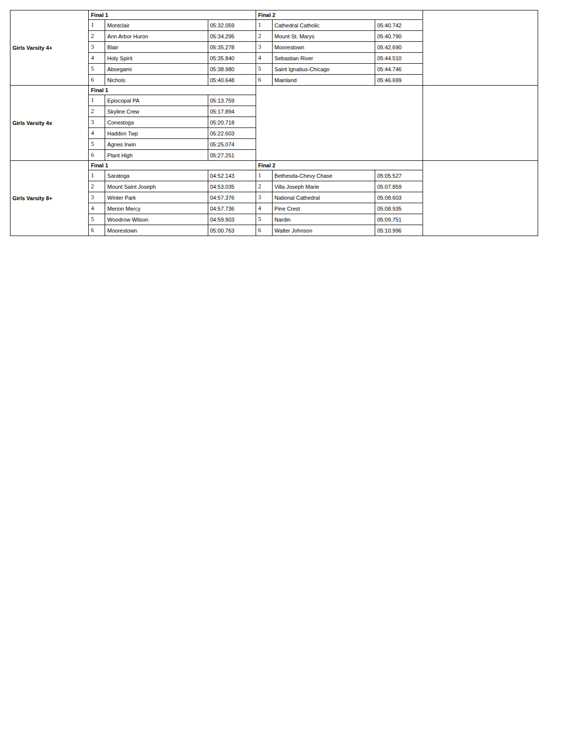| Girls Varsity 4+ | Final 1 | Final 2 | |
| 1 | Montclair | 05:32.059 | 1 | Cathedral Catholic | 05:40.742 |
| 2 | Ann Arbor Huron | 05:34.295 | 2 | Mount St. Marys | 05:40.790 |
| 3 | Blair | 05:35.278 | 3 | Moorestown | 05:42.690 |
| 4 | Holy Spirit | 05:35.840 | 4 | Sebastian River | 05:44.510 |
| 5 | Absegami | 05:38.980 | 5 | Saint Ignatius-Chicago | 05:44.746 |
| 6 | Nichols | 05:40.648 | 6 | Mainland | 05:46.699 |
| Girls Varsity 4x | Final 1 | | |
| 1 | Episcopal PA | 05:13.759 | |
| 2 | Skyline Crew | 05:17.894 | |
| 3 | Conestoga | 05:20.718 | |
| 4 | Haddon Twp | 05:22.603 | |
| 5 | Agnes Irwin | 05:25.074 | |
| 6 | Plant High | 05:27.251 | |
| Girls Varsity 8+ | Final 1 | Final 2 | |
| 1 | Saratoga | 04:52.143 | 1 | Bethesda-Chevy Chase | 05:05.527 |
| 2 | Mount Saint Joseph | 04:53.035 | 2 | Villa Joseph Marie | 05:07.859 |
| 3 | Winter Park | 04:57.376 | 3 | National Cathedral | 05:08.603 |
| 4 | Merion Mercy | 04:57.736 | 4 | Pine Crest | 05:08.935 |
| 5 | Woodrow Wilson | 04:59.903 | 5 | Nardin | 05:09.751 |
| 6 | Moorestown | 05:00.763 | 6 | Walter Johnson | 05:10.996 |